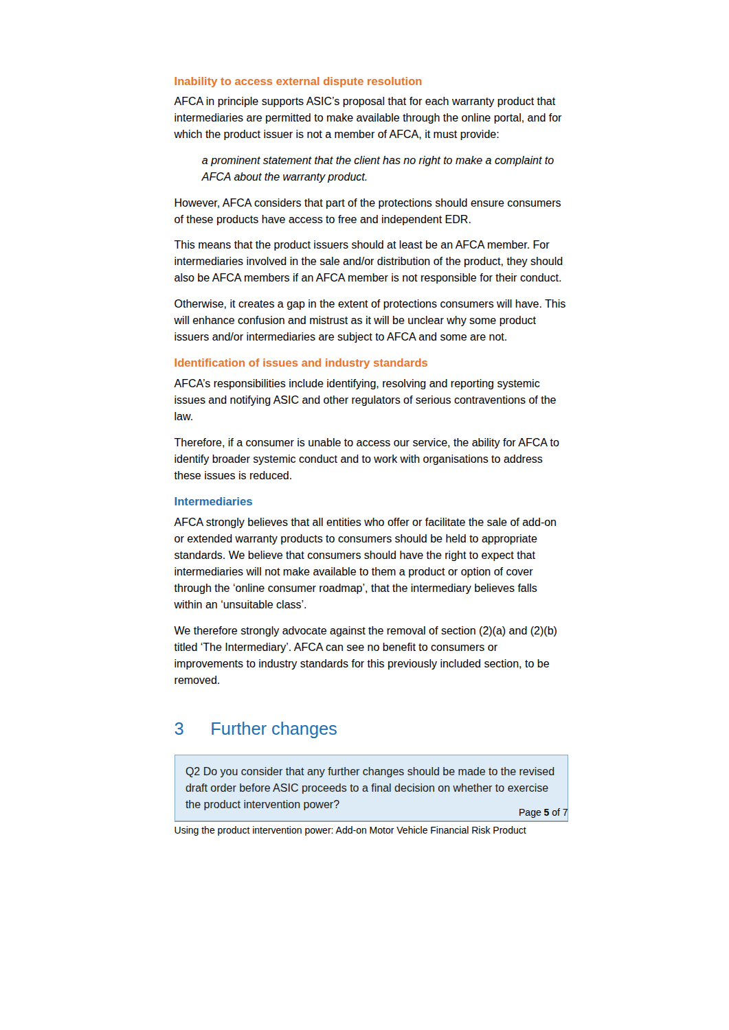Inability to access external dispute resolution
AFCA in principle supports ASIC’s proposal that for each warranty product that intermediaries are permitted to make available through the online portal, and for which the product issuer is not a member of AFCA, it must provide:
a prominent statement that the client has no right to make a complaint to AFCA about the warranty product.
However, AFCA considers that part of the protections should ensure consumers of these products have access to free and independent EDR.
This means that the product issuers should at least be an AFCA member. For intermediaries involved in the sale and/or distribution of the product, they should also be AFCA members if an AFCA member is not responsible for their conduct.
Otherwise, it creates a gap in the extent of protections consumers will have. This will enhance confusion and mistrust as it will be unclear why some product issuers and/or intermediaries are subject to AFCA and some are not.
Identification of issues and industry standards
AFCA’s responsibilities include identifying, resolving and reporting systemic issues and notifying ASIC and other regulators of serious contraventions of the law.
Therefore, if a consumer is unable to access our service, the ability for AFCA to identify broader systemic conduct and to work with organisations to address these issues is reduced.
Intermediaries
AFCA strongly believes that all entities who offer or facilitate the sale of add-on or extended warranty products to consumers should be held to appropriate standards. We believe that consumers should have the right to expect that intermediaries will not make available to them a product or option of cover through the ‘online consumer roadmap’, that the intermediary believes falls within an ‘unsuitable class’.
We therefore strongly advocate against the removal of section (2)(a) and (2)(b) titled ‘The Intermediary’. AFCA can see no benefit to consumers or improvements to industry standards for this previously included section, to be removed.
3 Further changes
Q2 Do you consider that any further changes should be made to the revised draft order before ASIC proceeds to a final decision on whether to exercise the product intervention power?
Page 5 of 7
Using the product intervention power: Add-on Motor Vehicle Financial Risk Product